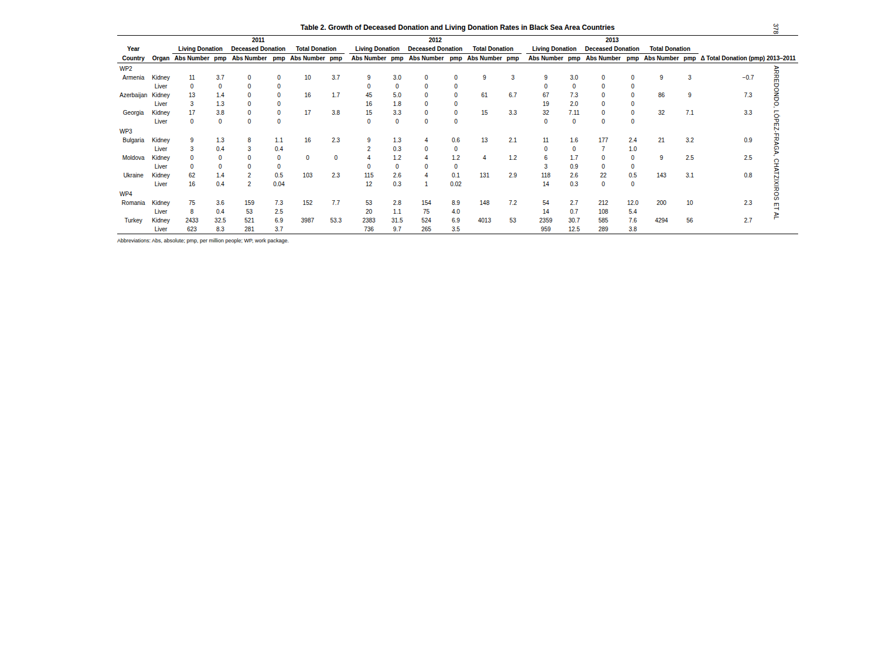378
ARREDONDO, LÓPEZ-FRAGA, CHATZIXIROS ET AL
Table 2. Growth of Deceased Donation and Living Donation Rates in Black Sea Area Countries
| | 2011 | | 2012 | | 2013 | |
| --- | --- | --- | --- | --- | --- | --- |
| Year | | Living Donation | Deceased Donation | Total Donation | | Living Donation | Deceased Donation | Total Donation | | Living Donation | Deceased Donation | Total Donation | |
| Country | Organ | Abs Number | pmp | Abs Number | pmp | Abs Number | pmp | | Abs Number | pmp | Abs Number | pmp | Abs Number | pmp | | Abs Number | pmp | Abs Number | pmp | Abs Number | pmp | Δ Total Donation (pmp) 2013–2011 |
| WP2 |
| Armenia | Kidney | 11 | 3.7 | 0 | 0 | 10 | 3.7 | | 9 | 3.0 | 0 | 0 | 9 | 3 | | 9 | 3.0 | 0 | 0 | 9 | 3 | −0.7 |
| | Liver | 0 | 0 | 0 | 0 | | | | 0 | 0 | 0 | 0 | | | | 0 | 0 | 0 | 0 | | | |
| Azerbaijan | Kidney | 13 | 1.4 | 0 | 0 | 16 | 1.7 | | 45 | 5.0 | 0 | 0 | 61 | 6.7 | | 67 | 7.3 | 0 | 0 | 86 | 9 | 7.3 |
| | Liver | 3 | 1.3 | 0 | 0 | | | | 16 | 1.8 | 0 | 0 | | | | 19 | 2.0 | 0 | 0 | | | |
| Georgia | Kidney | 17 | 3.8 | 0 | 0 | 17 | 3.8 | | 15 | 3.3 | 0 | 0 | 15 | 3.3 | | 32 | 7.11 | 0 | 0 | 32 | 7.1 | 3.3 |
| | Liver | 0 | 0 | 0 | 0 | | | | 0 | 0 | 0 | 0 | | | | 0 | 0 | 0 | 0 | | | |
| WP3 |
| Bulgaria | Kidney | 9 | 1.3 | 8 | 1.1 | 16 | 2.3 | | 9 | 1.3 | 4 | 0.6 | 13 | 2.1 | | 11 | 1.6 | 177 | 2.4 | 21 | 3.2 | 0.9 |
| | Liver | 3 | 0.4 | 3 | 0.4 | | | | 2 | 0.3 | 0 | 0 | | | | 0 | 0 | 7 | 1.0 | | | |
| Moldova | Kidney | 0 | 0 | 0 | 0 | 0 | 0 | | 4 | 1.2 | 4 | 1.2 | 4 | 1.2 | | 6 | 1.7 | 0 | 0 | 9 | 2.5 | 2.5 |
| | Liver | 0 | 0 | 0 | 0 | | | | 0 | 0 | 0 | 0 | | | | 3 | 0.9 | 0 | 0 | | | |
| Ukraine | Kidney | 62 | 1.4 | 2 | 0.5 | 103 | 2.3 | | 115 | 2.6 | 4 | 0.1 | 131 | 2.9 | | 118 | 2.6 | 22 | 0.5 | 143 | 3.1 | 0.8 |
| | Liver | 16 | 0.4 | 2 | 0.04 | | | | 12 | 0.3 | 1 | 0.02 | | | | 14 | 0.3 | 0 | 0 | | | |
| WP4 |
| Romania | Kidney | 75 | 3.6 | 159 | 7.3 | 152 | 7.7 | | 53 | 2.8 | 154 | 8.9 | 148 | 7.2 | | 54 | 2.7 | 212 | 12.0 | 200 | 10 | 2.3 |
| | Liver | 8 | 0.4 | 53 | 2.5 | | | | 20 | 1.1 | 75 | 4.0 | | | | 14 | 0.7 | 108 | 5.4 | | | |
| Turkey | Kidney | 2433 | 32.5 | 521 | 6.9 | 3987 | 53.3 | | 2383 | 31.5 | 524 | 6.9 | 4013 | 53 | | 2359 | 30.7 | 585 | 7.6 | 4294 | 56 | 2.7 |
| | Liver | 623 | 8.3 | 281 | 3.7 | | | | 736 | 9.7 | 265 | 3.5 | | | | 959 | 12.5 | 289 | 3.8 | | | |
Abbreviations: Abs, absolute; pmp, per million people; WP, work package.